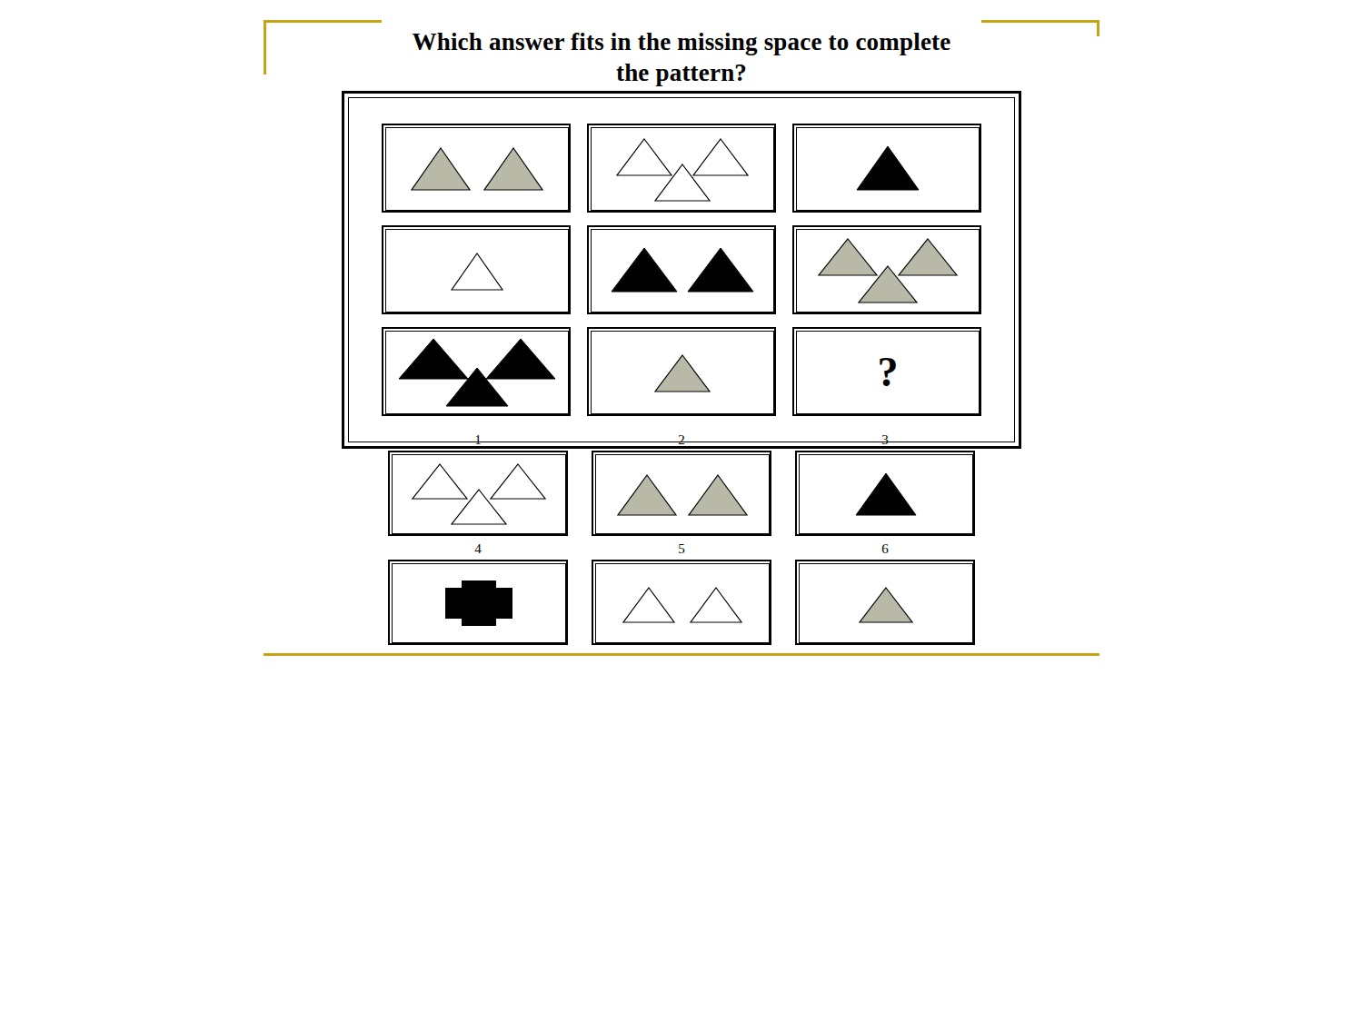Which answer fits in the missing space to complete
the pattern?
| | | ? |
| 1 | 2 | 3 |
| 4 | 5 | 6 |